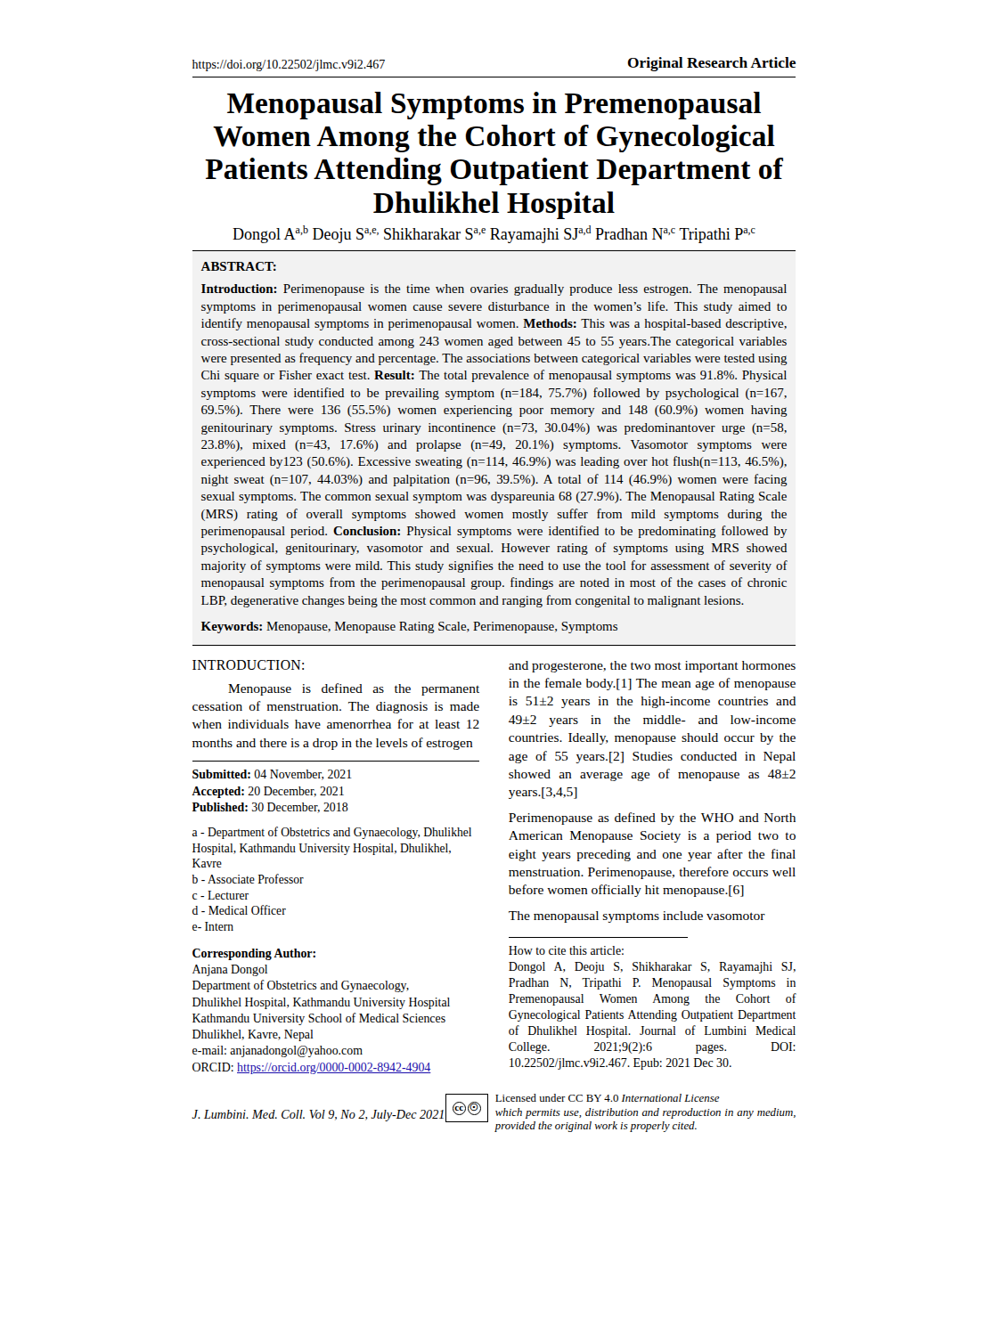https://doi.org/10.22502/jlmc.v9i2.467
Original Research Article
Menopausal Symptoms in Premenopausal Women Among the Cohort of Gynecological Patients Attending Outpatient Department of Dhulikhel Hospital
Dongol Aa,b Deoju Sa,e, Shikharakar Sa,e Rayamajhi SJa,d Pradhan Na,c Tripathi Pa,c
ABSTRACT:
Introduction: Perimenopause is the time when ovaries gradually produce less estrogen. The menopausal symptoms in perimenopausal women cause severe disturbance in the women’s life. This study aimed to identify menopausal symptoms in perimenopausal women. Methods: This was a hospital-based descriptive, cross-sectional study conducted among 243 women aged between 45 to 55 years.The categorical variables were presented as frequency and percentage. The associations between categorical variables were tested using Chi square or Fisher exact test. Result: The total prevalence of menopausal symptoms was 91.8%. Physical symptoms were identified to be prevailing symptom (n=184, 75.7%) followed by psychological (n=167, 69.5%). There were 136 (55.5%) women experiencing poor memory and 148 (60.9%) women having genitourinary symptoms. Stress urinary incontinence (n=73, 30.04%) was predominantover urge (n=58, 23.8%), mixed (n=43, 17.6%) and prolapse (n=49, 20.1%) symptoms. Vasomotor symptoms were experienced by123 (50.6%). Excessive sweating (n=114, 46.9%) was leading over hot flush(n=113, 46.5%), night sweat (n=107, 44.03%) and palpitation (n=96, 39.5%). A total of 114 (46.9%) women were facing sexual symptoms. The common sexual symptom was dyspareunia 68 (27.9%). The Menopausal Rating Scale (MRS) rating of overall symptoms showed women mostly suffer from mild symptoms during the perimenopausal period. Conclusion: Physical symptoms were identified to be predominating followed by psychological, genitourinary, vasomotor and sexual. However rating of symptoms using MRS showed majority of symptoms were mild. This study signifies the need to use the tool for assessment of severity of menopausal symptoms from the perimenopausal group. findings are noted in most of the cases of chronic LBP, degenerative changes being the most common and ranging from congenital to malignant lesions.
Keywords: Menopause, Menopause Rating Scale, Perimenopause, Symptoms
INTRODUCTION:
Menopause is defined as the permanent cessation of menstruation. The diagnosis is made when individuals have amenorrhea for at least 12 months and there is a drop in the levels of estrogen
Submitted: 04 November, 2021
Accepted: 20 December, 2021
Published: 30 December, 2018
a - Department of Obstetrics and Gynaecology, Dhulikhel Hospital, Kathmandu University Hospital, Dhulikhel, Kavre
b - Associate Professor
c - Lecturer
d - Medical Officer
e- Intern
Corresponding Author:
Anjana Dongol
Department of Obstetrics and Gynaecology,
Dhulikhel Hospital, Kathmandu University Hospital
Kathmandu University School of Medical Sciences
Dhulikhel, Kavre, Nepal
e-mail: anjanadongol@yahoo.com
ORCID: https://orcid.org/0000-0002-8942-4904
and progesterone, the two most important hormones in the female body.[1] The mean age of menopause is 51±2 years in the high-income countries and 49±2 years in the middle- and low-income countries. Ideally, menopause should occur by the age of 55 years.[2] Studies conducted in Nepal showed an average age of menopause as 48±2 years.[3,4,5]
Perimenopause as defined by the WHO and North American Menopause Society is a period two to eight years preceding and one year after the final menstruation. Perimenopause, therefore occurs well before women officially hit menopause.[6]
The menopausal symptoms include vasomotor
How to cite this article:
Dongol A, Deoju S, Shikharakar S, Rayamajhi SJ, Pradhan N, Tripathi P. Menopausal Symptoms in Premenopausal Women Among the Cohort of Gynecological Patients Attending Outpatient Department of Dhulikhel Hospital. Journal of Lumbini Medical College. 2021;9(2):6 pages. DOI: 10.22502/jlmc.v9i2.467. Epub: 2021 Dec 30.
J. Lumbini. Med. Coll. Vol 9, No 2, July-Dec 2021
cc
☉
Licensed under CC BY 4.0 International License
which permits use, distribution and reproduction in any medium, provided the original work is properly cited.